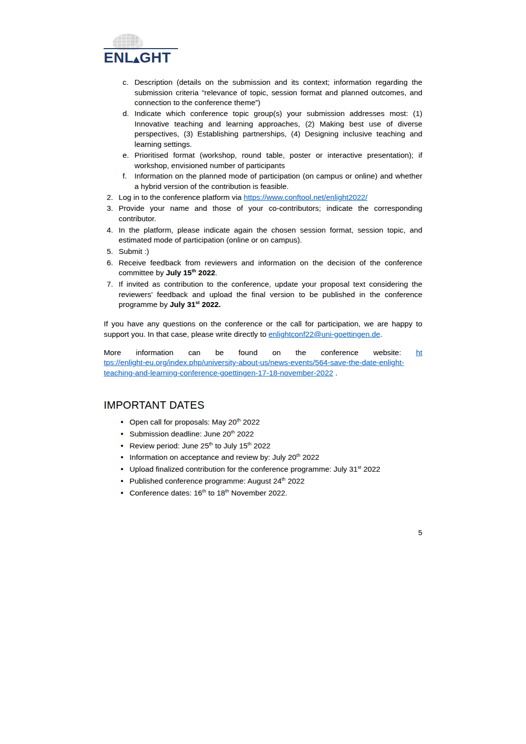ENL GHT
Description (details on the submission and its context; information regarding the submission criteria “relevance of topic, session format and planned outcomes, and connection to the conference theme”)
Indicate which conference topic group(s) your submission addresses most: (1) Innovative teaching and learning approaches, (2) Making best use of diverse perspectives, (3) Establishing partnerships, (4) Designing inclusive teaching and learning settings.
Prioritised format (workshop, round table, poster or interactive presentation); if workshop, envisioned number of participants
Information on the planned mode of participation (on campus or online) and whether a hybrid version of the contribution is feasible.
Log in to the conference platform via https://www.conftool.net/enlight2022/
Provide your name and those of your co-contributors; indicate the corresponding contributor.
In the platform, please indicate again the chosen session format, session topic, and estimated mode of participation (online or on campus).
Submit :)
Receive feedback from reviewers and information on the decision of the conference committee by July 15th 2022.
If invited as contribution to the conference, update your proposal text considering the reviewers’ feedback and upload the final version to be published in the conference programme by July 31st 2022.
If you have any questions on the conference or the call for participation, we are happy to support you. In that case, please write directly to enlightconf22@uni-goettingen.de.
More information can be found on the conference website: https://enlight-eu.org/index.php/university-about-us/news-events/564-save-the-date-enlight-teaching-and-learning-conference-goettingen-17-18-november-2022 .
IMPORTANT DATES
Open call for proposals: May 20th 2022
Submission deadline: June 20th 2022
Review period: June 25th to July 15th 2022
Information on acceptance and review by: July 20th 2022
Upload finalized contribution for the conference programme: July 31st 2022
Published conference programme: August 24th 2022
Conference dates: 16th to 18th November 2022.
5